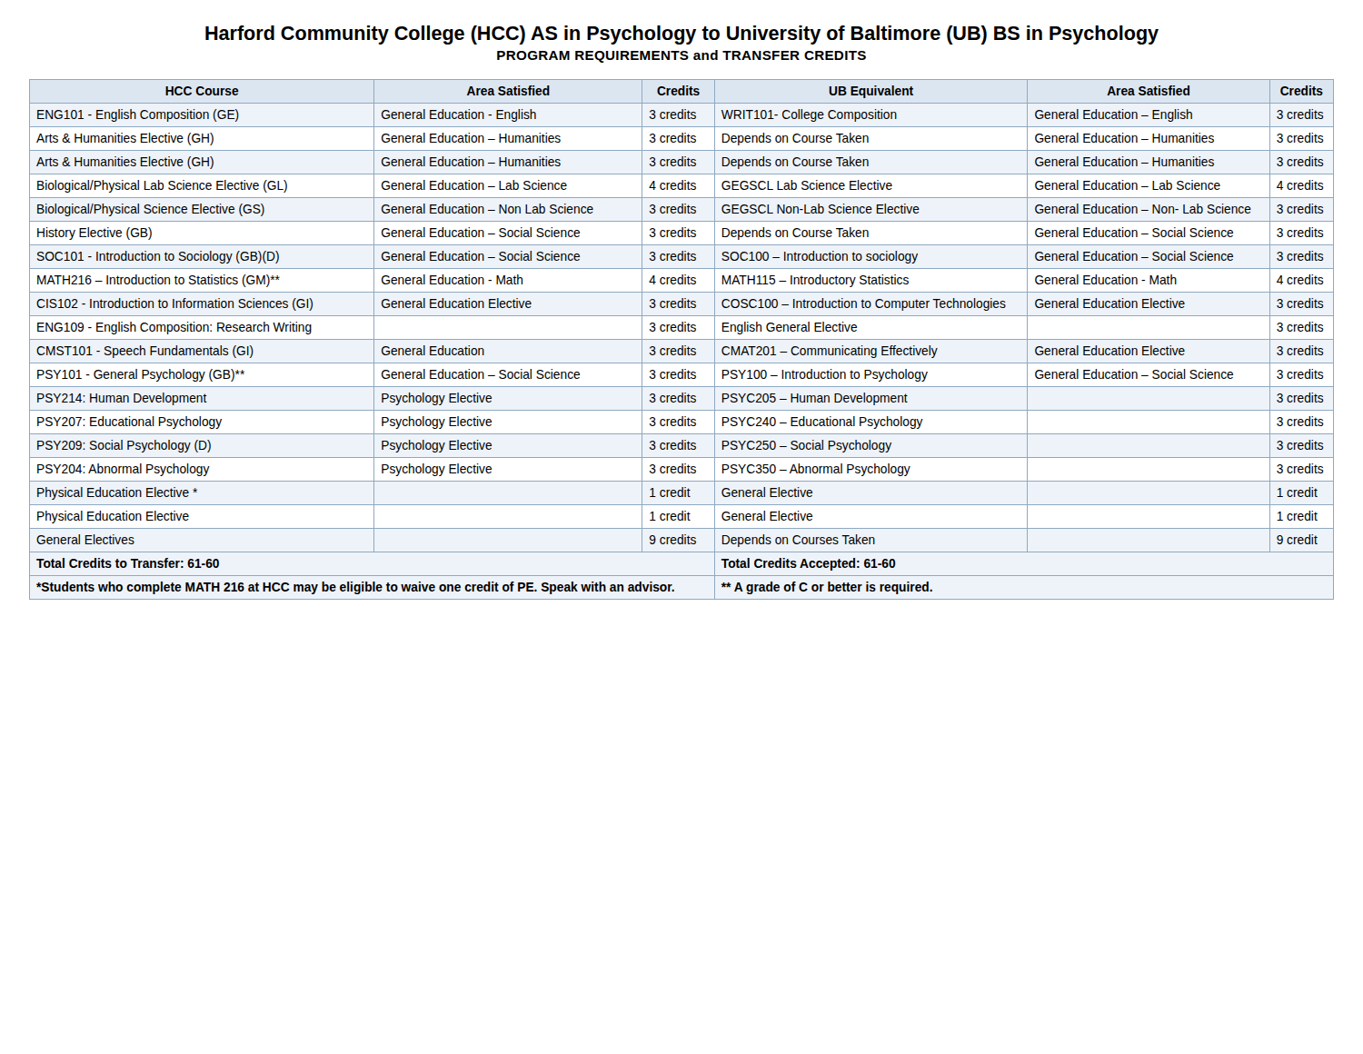Harford Community College (HCC) AS in Psychology to University of Baltimore (UB) BS in Psychology
PROGRAM REQUIREMENTS and TRANSFER CREDITS
| HCC Course | Area Satisfied | Credits | UB Equivalent | Area Satisfied | Credits |
| --- | --- | --- | --- | --- | --- |
| ENG101 - English Composition (GE) | General Education - English | 3 credits | WRIT101- College Composition | General Education – English | 3 credits |
| Arts & Humanities Elective (GH) | General Education – Humanities | 3 credits | Depends on Course Taken | General Education – Humanities | 3 credits |
| Arts & Humanities Elective (GH) | General Education – Humanities | 3 credits | Depends on Course Taken | General Education – Humanities | 3 credits |
| Biological/Physical Lab Science Elective (GL) | General Education – Lab Science | 4 credits | GEGSCL Lab Science Elective | General Education – Lab Science | 4 credits |
| Biological/Physical Science Elective (GS) | General Education – Non Lab Science | 3 credits | GEGSCL Non-Lab Science Elective | General Education – Non- Lab Science | 3 credits |
| History Elective (GB) | General Education – Social Science | 3 credits | Depends on Course Taken | General Education – Social Science | 3 credits |
| SOC101 - Introduction to Sociology (GB)(D) | General Education – Social Science | 3 credits | SOC100 – Introduction to sociology | General Education – Social Science | 3 credits |
| MATH216 – Introduction to Statistics (GM)** | General Education - Math | 4 credits | MATH115 – Introductory Statistics | General Education - Math | 4 credits |
| CIS102 - Introduction to Information Sciences (GI) | General Education Elective | 3 credits | COSC100 – Introduction to Computer Technologies | General Education Elective | 3 credits |
| ENG109 - English Composition: Research Writing | | 3 credits | English General Elective | | 3 credits |
| CMST101 - Speech Fundamentals (GI) | General Education | 3 credits | CMAT201 – Communicating Effectively | General Education Elective | 3 credits |
| PSY101 - General Psychology (GB)** | General Education – Social Science | 3 credits | PSY100 – Introduction to Psychology | General Education – Social Science | 3 credits |
| PSY214: Human Development | Psychology Elective | 3 credits | PSYC205 – Human Development | | 3 credits |
| PSY207: Educational Psychology | Psychology Elective | 3 credits | PSYC240 – Educational Psychology | | 3 credits |
| PSY209: Social Psychology (D) | Psychology Elective | 3 credits | PSYC250 – Social Psychology | | 3 credits |
| PSY204: Abnormal Psychology | Psychology Elective | 3 credits | PSYC350 – Abnormal Psychology | | 3 credits |
| Physical Education Elective * | | 1 credit | General Elective | | 1 credit |
| Physical Education Elective | | 1 credit | General Elective | | 1 credit |
| General Electives | | 9 credits | Depends on Courses Taken | | 9 credit |
| Total Credits to Transfer: 61-60 | Total Credits Accepted: 61-60 |
| *Students who complete MATH 216 at HCC may be eligible to waive one credit of PE. Speak with an advisor. | ** A grade of C or better is required. |